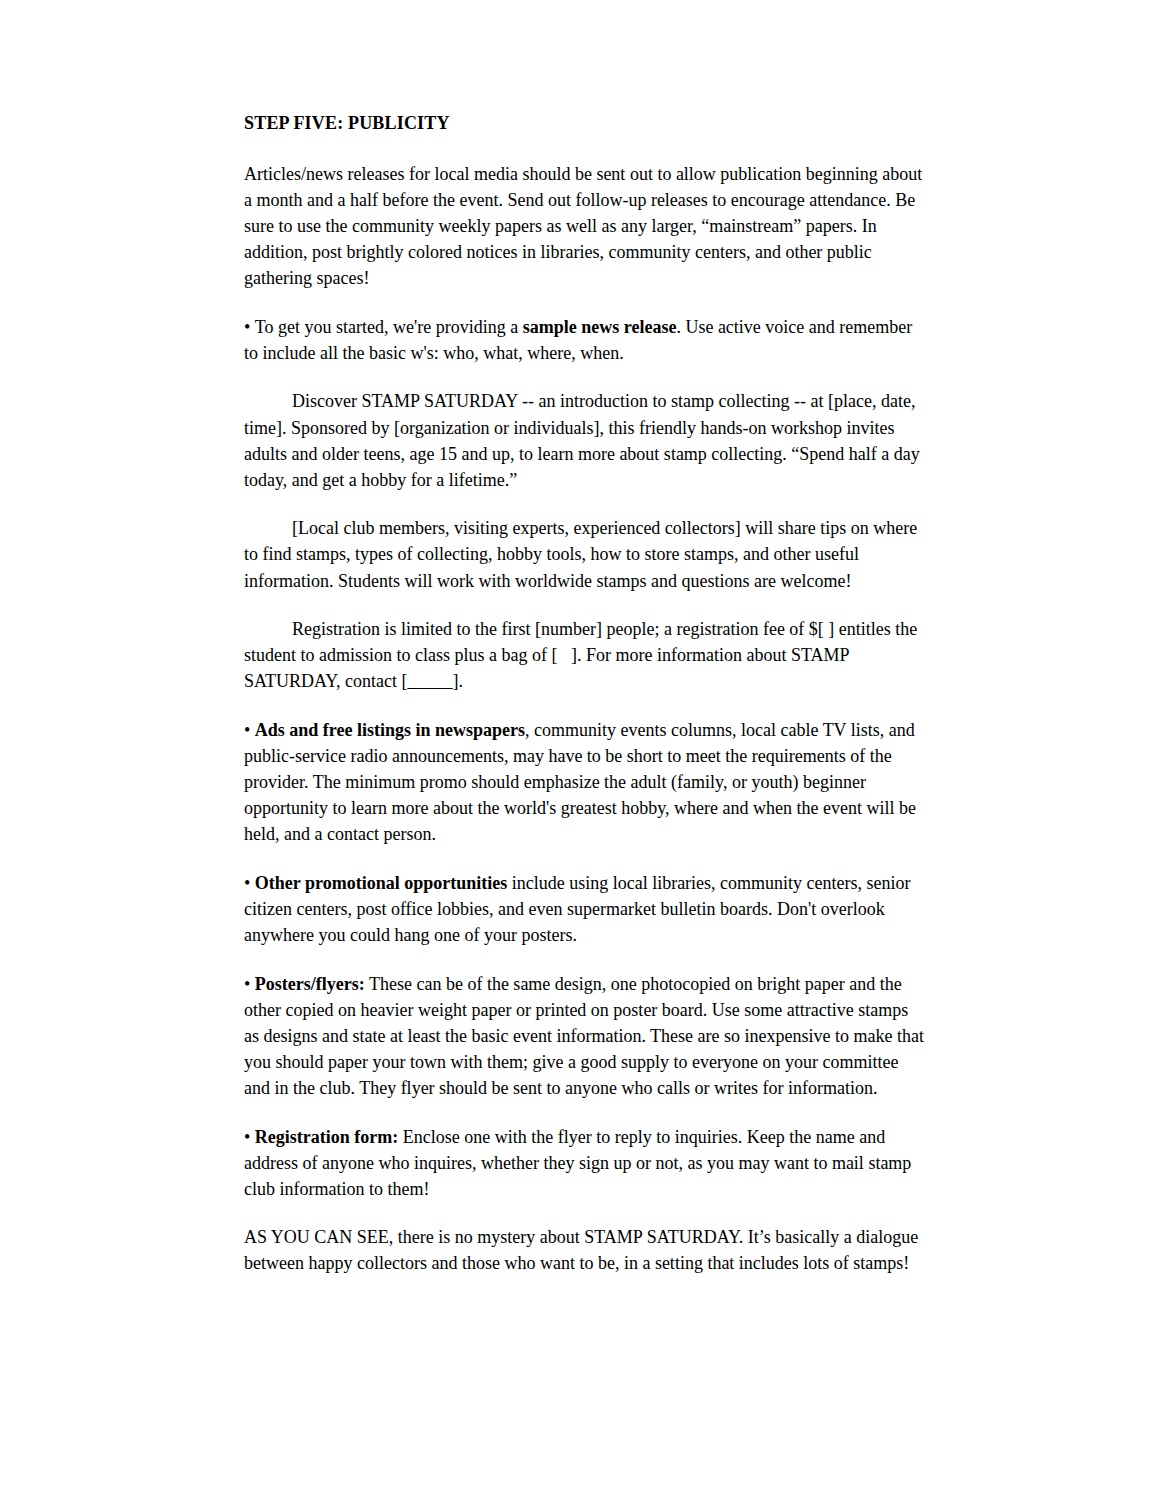STEP FIVE: PUBLICITY
Articles/news releases for local media should be sent out to allow publication beginning about a month and a half before the event. Send out follow-up releases to encourage attendance. Be sure to use the community weekly papers as well as any larger, “mainstream” papers. In addition, post brightly colored notices in libraries, community centers, and other public gathering spaces!
To get you started, we're providing a sample news release. Use active voice and remember to include all the basic w's: who, what, where, when.
Discover STAMP SATURDAY -- an introduction to stamp collecting -- at [place, date, time]. Sponsored by [organization or individuals], this friendly hands-on workshop invites adults and older teens, age 15 and up, to learn more about stamp collecting. “Spend half a day today, and get a hobby for a lifetime.”
[Local club members, visiting experts, experienced collectors] will share tips on where to find stamps, types of collecting, hobby tools, how to store stamps, and other useful information. Students will work with worldwide stamps and questions are welcome!
Registration is limited to the first [number] people; a registration fee of $[ ] entitles the student to admission to class plus a bag of [ ]. For more information about STAMP SATURDAY, contact [_____].
Ads and free listings in newspapers, community events columns, local cable TV lists, and public-service radio announcements, may have to be short to meet the requirements of the provider. The minimum promo should emphasize the adult (family, or youth) beginner opportunity to learn more about the world's greatest hobby, where and when the event will be held, and a contact person.
Other promotional opportunities include using local libraries, community centers, senior citizen centers, post office lobbies, and even supermarket bulletin boards. Don't overlook anywhere you could hang one of your posters.
Posters/flyers: These can be of the same design, one photocopied on bright paper and the other copied on heavier weight paper or printed on poster board. Use some attractive stamps as designs and state at least the basic event information. These are so inexpensive to make that you should paper your town with them; give a good supply to everyone on your committee and in the club. They flyer should be sent to anyone who calls or writes for information.
Registration form: Enclose one with the flyer to reply to inquiries. Keep the name and address of anyone who inquires, whether they sign up or not, as you may want to mail stamp club information to them!
AS YOU CAN SEE, there is no mystery about STAMP SATURDAY. It’s basically a dialogue between happy collectors and those who want to be, in a setting that includes lots of stamps!